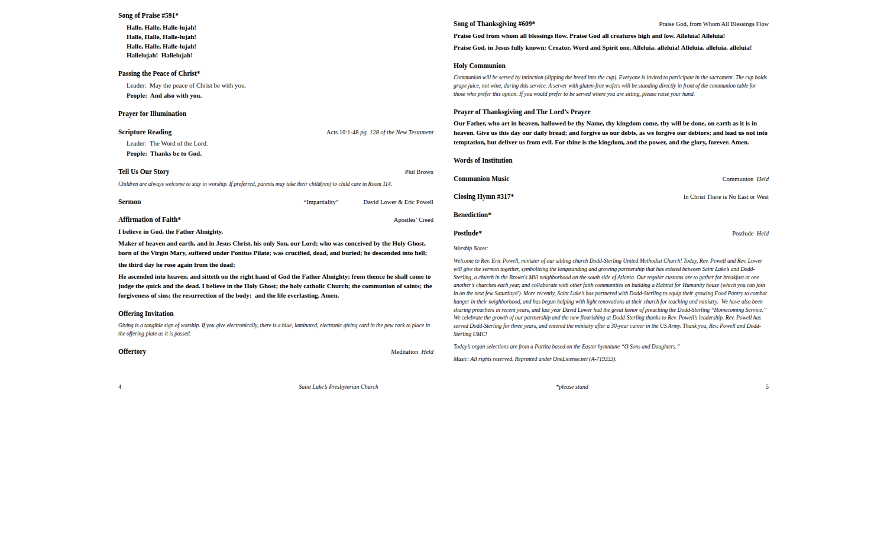Song of Praise #591*
Halle, Halle, Halle-lujah!
Halle, Halle, Halle-lujah!
Halle, Halle, Halle-lujah!
Hallelujah! Hallelujah!
Passing the Peace of Christ*
Leader: May the peace of Christ be with you.
People: And also with you.
Prayer for Illumination
Scripture Reading Acts 10:1-48 pg. 128 of the New Testament
Leader: The Word of the Lord.
People: Thanks be to God.
Tell Us Our Story Phil Brown
Children are always welcome to stay in worship. If preferred, parents may take their child(ren) to child care in Room 114.
Sermon “Impartiality” David Lower & Eric Powell
Affirmation of Faith* Apostles’ Creed
I believe in God, the Father Almighty,
Maker of heaven and earth, and in Jesus Christ, his only Son, our Lord; who was conceived by the Holy Ghost, born of the Virgin Mary, suffered under Pontius Pilate; was crucified, dead, and buried; he descended into hell;
the third day he rose again from the dead;
He ascended into heaven, and sitteth on the right hand of God the Father Almighty; from thence he shall come to judge the quick and the dead. I believe in the Holy Ghost; the holy catholic Church; the communion of saints; the forgiveness of sins; the resurrection of the body; and the life everlasting. Amen.
Offering Invitation
Giving is a tangible sign of worship. If you give electronically, there is a blue, laminated, electronic giving card in the pew rack to place in the offering plate as it is passed.
Offertory Meditation Held
Song of Thanksgiving #609* Praise God, from Whom All Blessings Flow
Praise God from whom all blessings flow. Praise God all creatures high and low. Alleluia! Alleluia!
Praise God, in Jesus fully known: Creator, Word and Spirit one. Alleluia, alleluia! Alleluia, alleluia, alleluia!
Holy Communion
Communion will be served by intinction (dipping the bread into the cup). Everyone is invited to participate in the sacrament. The cup holds grape juice, not wine, during this service. A server with gluten-free wafers will be standing directly in front of the communion table for those who prefer this option. If you would prefer to be served where you are sitting, please raise your hand.
Prayer of Thanksgiving and The Lord’s Prayer
Our Father, who art in heaven, hallowed be thy Name, thy kingdom come, thy will be done, on earth as it is in heaven. Give us this day our daily bread; and forgive us our debts, as we forgive our debtors; and lead us not into temptation, but deliver us from evil. For thine is the kingdom, and the power, and the glory, forever. Amen.
Words of Institution
Communion Music Communion Held
Closing Hymn #317* In Christ There is No East or West
Benediction*
Postlude* Postlude Held
Worship Notes:
Welcome to Rev. Eric Powell, minister of our sibling church Dodd-Sterling United Methodist Church! Today, Rev. Powell and Rev. Lower will give the sermon together, symbolizing the longstanding and growing partnership that has existed between Saint Luke’s and Dodd-Sterling, a church in the Brown's Mill neighborhood on the south side of Atlanta. Our regular customs are to gather for breakfast at one another’s churches each year, and collaborate with other faith communities on building a Habitat for Humanity house (which you can join in on the next few Saturdays!). More recently, Saint Luke’s has partnered with Dodd-Sterling to equip their growing Food Pantry to combat hunger in their neighborhood, and has begun helping with light renovations at their church for teaching and ministry. We have also been sharing preachers in recent years, and last year David Lower had the great honor of preaching the Dodd-Sterling “Homecoming Service.” We celebrate the growth of our partnership and the new flourishing at Dodd-Sterling thanks to Rev. Powell’s leadership. Rev. Powell has served Dodd-Sterling for three years, and entered the ministry after a 30-year career in the US Army. Thank you, Rev. Powell and Dodd-Sterling UMC!
Today’s organ selections are from a Partita based on the Easter hymntune “O Sons and Daughters.”
Music: All rights reserved. Reprinted under OneLicense.net (A-719333).
4 Saint Luke’s Presbyterian Church *please stand 5